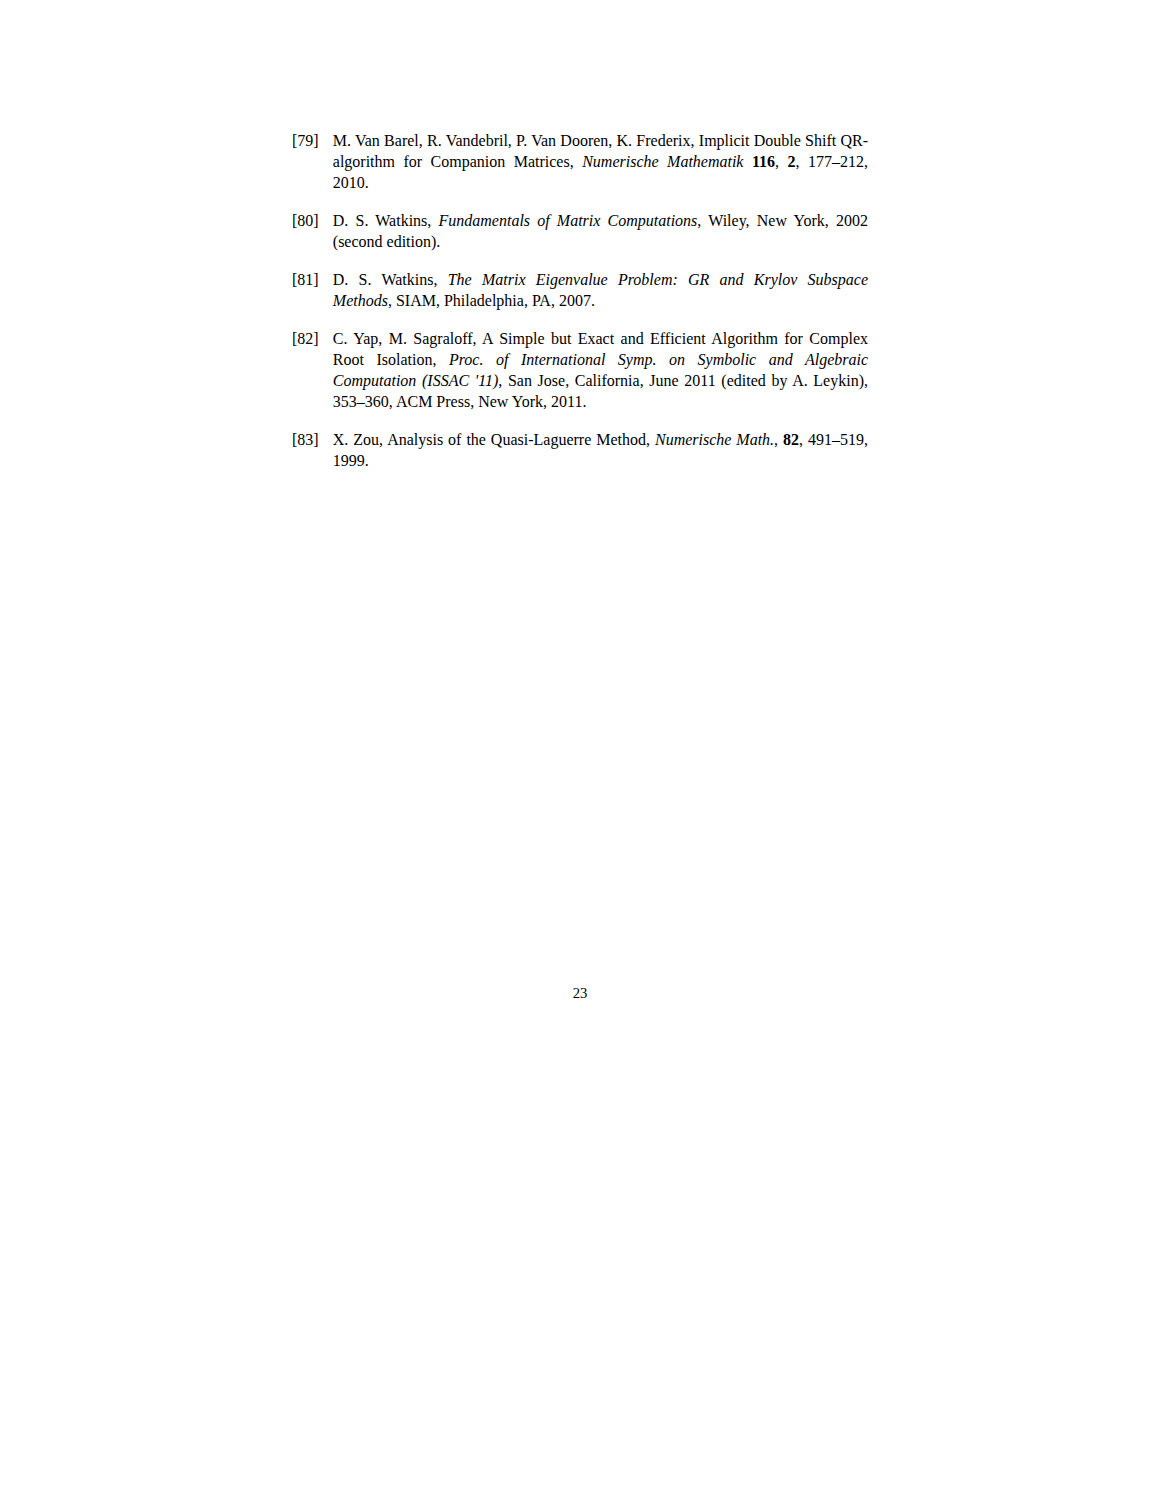[79] M. Van Barel, R. Vandebril, P. Van Dooren, K. Frederix, Implicit Double Shift QR-algorithm for Companion Matrices, Numerische Mathematik 116, 2, 177–212, 2010.
[80] D. S. Watkins, Fundamentals of Matrix Computations, Wiley, New York, 2002 (second edition).
[81] D. S. Watkins, The Matrix Eigenvalue Problem: GR and Krylov Subspace Methods, SIAM, Philadelphia, PA, 2007.
[82] C. Yap, M. Sagraloff, A Simple but Exact and Efficient Algorithm for Complex Root Isolation, Proc. of International Symp. on Symbolic and Algebraic Computation (ISSAC '11), San Jose, California, June 2011 (edited by A. Leykin), 353–360, ACM Press, New York, 2011.
[83] X. Zou, Analysis of the Quasi-Laguerre Method, Numerische Math., 82, 491–519, 1999.
23